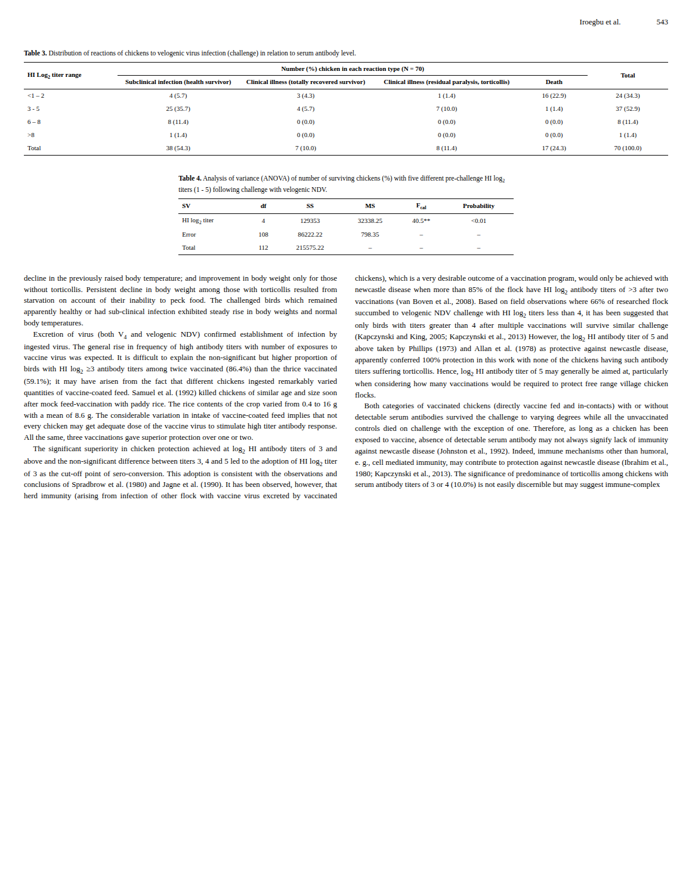Iroegbu et al. 543
Table 3. Distribution of reactions of chickens to velogenic virus infection (challenge) in relation to serum antibody level.
| HI Log 2 titer range | Number (%) chicken in each reaction type (N = 70) | Total |
| --- | --- | --- |
| Subclinical infection (health survivor) | Clinical illness (totally recovered survivor) | Clinical illness (residual paralysis, torticollis) | Death |
| <1 – 2 | 4 (5.7) | 3 (4.3) | 1 (1.4) | 16 (22.9) | 24 (34.3) |
| 3 - 5 | 25 (35.7) | 4 (5.7) | 7 (10.0) | 1 (1.4) | 37 (52.9) |
| 6 – 8 | 8 (11.4) | 0 (0.0) | 0 (0.0) | 0 (0.0) | 8 (11.4) |
| >8 | 1 (1.4) | 0 (0.0) | 0 (0.0) | 0 (0.0) | 1 (1.4) |
| Total | 38 (54.3) | 7 (10.0) | 8 (11.4) | 17 (24.3) | 70 (100.0) |
Table 4. Analysis of variance (ANOVA) of number of surviving chickens (%) with five different pre-challenge HI log2 titers (1 - 5) following challenge with velogenic NDV.
| SV | df | SS | MS | F cal | Probability |
| --- | --- | --- | --- | --- | --- |
| HI log 2 titer | 4 | 129353 | 32338.25 | 40.5** | <0.01 |
| Error | 108 | 86222.22 | 798.35 | – | – |
| Total | 112 | 215575.22 | – | – | – |
decline in the previously raised body temperature; and improvement in body weight only for those without torticollis. Persistent decline in body weight among those with torticollis resulted from starvation on account of their inability to peck food. The challenged birds which remained apparently healthy or had sub-clinical infection exhibited steady rise in body weights and normal body temperatures.
Excretion of virus (both V4 and velogenic NDV) confirmed establishment of infection by ingested virus. The general rise in frequency of high antibody titers with number of exposures to vaccine virus was expected. It is difficult to explain the non-significant but higher proportion of birds with HI log2 ≥3 antibody titers among twice vaccinated (86.4%) than the thrice vaccinated (59.1%); it may have arisen from the fact that different chickens ingested remarkably varied quantities of vaccine-coated feed. Samuel et al. (1992) killed chickens of similar age and size soon after mock feed-vaccination with paddy rice. The rice contents of the crop varied from 0.4 to 16 g with a mean of 8.6 g. The considerable variation in intake of vaccine-coated feed implies that not every chicken may get adequate dose of the vaccine virus to stimulate high titer antibody response. All the same, three vaccinations gave superior protection over one or two.
The significant superiority in chicken protection achieved at log2 HI antibody titers of 3 and above and the non-significant difference between titers 3, 4 and 5 led to the adoption of HI log2 titer of 3 as the cut-off point of sero-conversion. This adoption is consistent with the observations and conclusions of Spradbrow et al. (1980) and Jagne et al. (1990). It has been observed, however, that herd immunity (arising from infection of other flock with vaccine virus excreted by vaccinated chickens), which is a very desirable outcome of a vaccination program, would only be achieved with newcastle disease when more than 85% of the flock have HI log2 antibody titers of >3 after two vaccinations (van Boven et al., 2008). Based on field observations where 66% of researched flock succumbed to velogenic NDV challenge with HI log2 titers less than 4, it has been suggested that only birds with titers greater than 4 after multiple vaccinations will survive similar challenge (Kapczynski and King, 2005; Kapczynski et al., 2013) However, the log2 HI antibody titer of 5 and above taken by Phillips (1973) and Allan et al. (1978) as protective against newcastle disease, apparently conferred 100% protection in this work with none of the chickens having such antibody titers suffering torticollis. Hence, log2 HI antibody titer of 5 may generally be aimed at, particularly when considering how many vaccinations would be required to protect free range village chicken flocks.
Both categories of vaccinated chickens (directly vaccine fed and in-contacts) with or without detectable serum antibodies survived the challenge to varying degrees while all the unvaccinated controls died on challenge with the exception of one. Therefore, as long as a chicken has been exposed to vaccine, absence of detectable serum antibody may not always signify lack of immunity against newcastle disease (Johnston et al., 1992). Indeed, immune mechanisms other than humoral, e. g., cell mediated immunity, may contribute to protection against newcastle disease (Ibrahim et al., 1980; Kapczynski et al., 2013). The significance of predominance of torticollis among chickens with serum antibody titers of 3 or 4 (10.0%) is not easily discernible but may suggest immune-complex